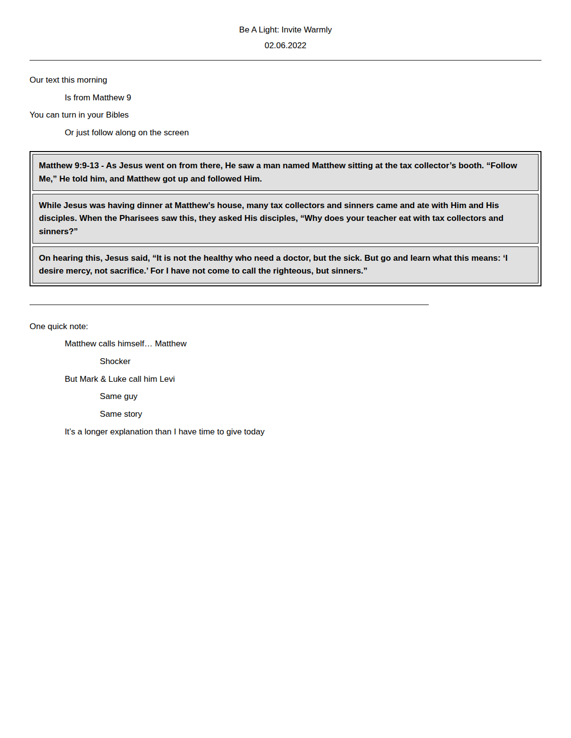Be A Light: Invite Warmly
02.06.2022
Our text this morning
Is from Matthew 9
You can turn in your Bibles
Or just follow along on the screen
Matthew 9:9-13 - As Jesus went on from there, He saw a man named Matthew sitting at the tax collector’s booth. “Follow Me,” He told him, and Matthew got up and followed Him.
While Jesus was having dinner at Matthew’s house, many tax collectors and sinners came and ate with Him and His disciples. When the Pharisees saw this, they asked His disciples, “Why does your teacher eat with tax collectors and sinners?”
On hearing this, Jesus said, “It is not the healthy who need a doctor, but the sick. But go and learn what this means: ‘I desire mercy, not sacrifice.’ For I have not come to call the righteous, but sinners.”
One quick note:
Matthew calls himself… Matthew
Shocker
But Mark & Luke call him Levi
Same guy
Same story
It’s a longer explanation than I have time to give today